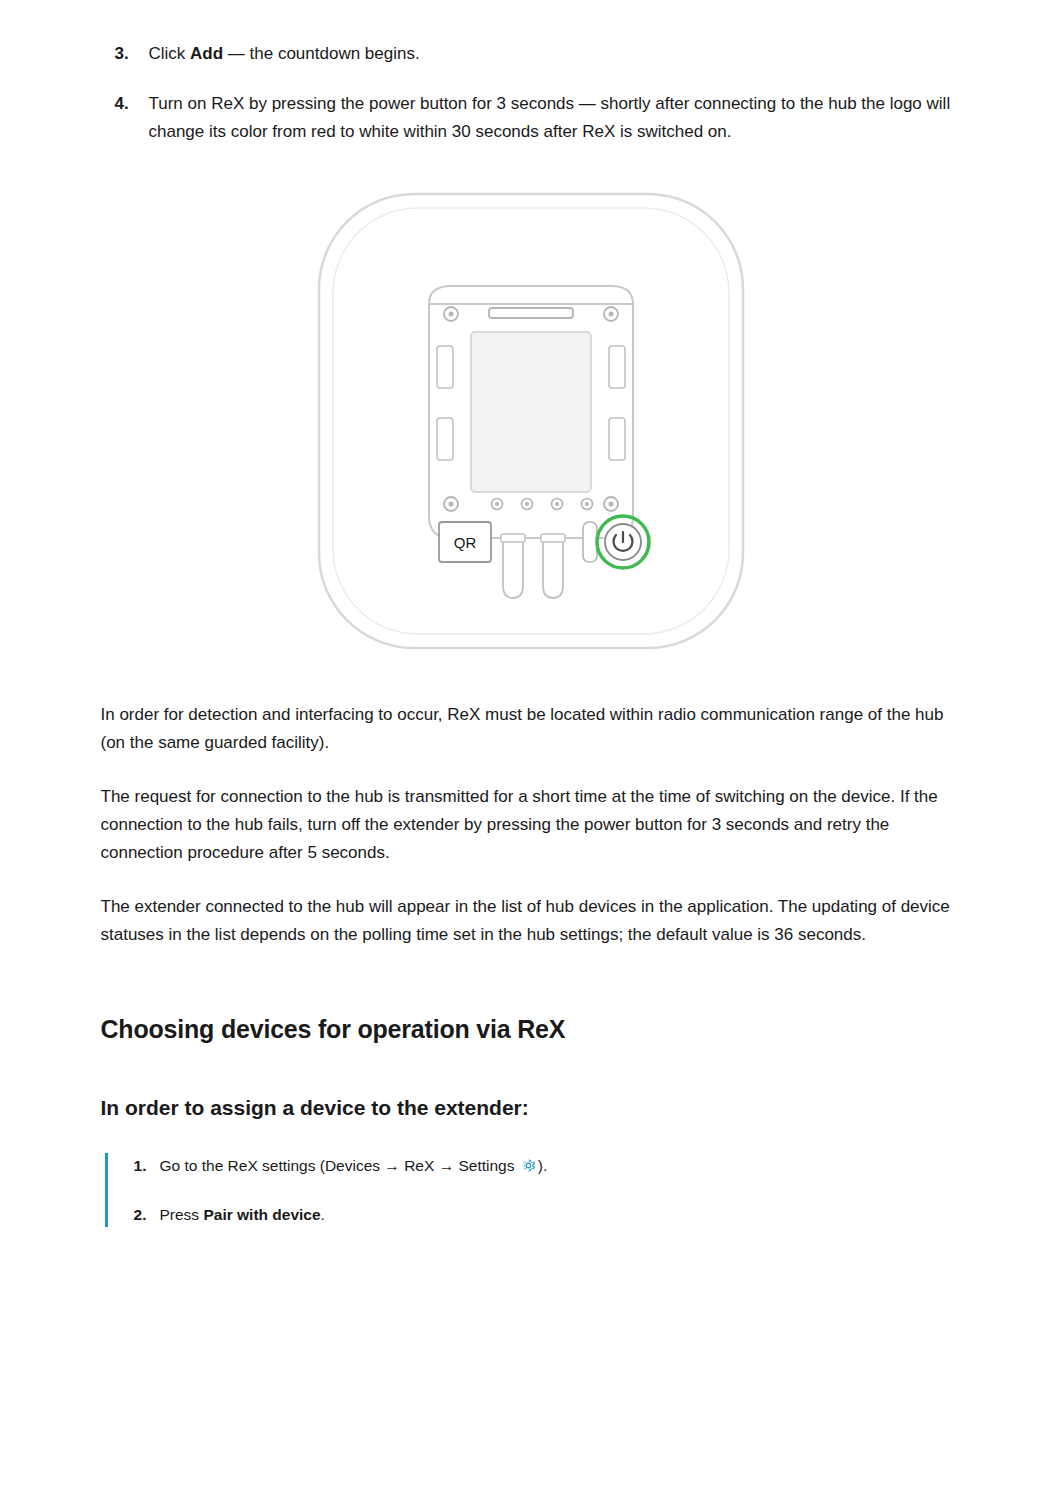Click Add — the countdown begins.
Turn on ReX by pressing the power button for 3 seconds — shortly after connecting to the hub the logo will change its color from red to white within 30 seconds after ReX is switched on.
QR
In order for detection and interfacing to occur, ReX must be located within radio communication range of the hub (on the same guarded facility).
The request for connection to the hub is transmitted for a short time at the time of switching on the device. If the connection to the hub fails, turn off the extender by pressing the power button for 3 seconds and retry the connection procedure after 5 seconds.
The extender connected to the hub will appear in the list of hub devices in the application. The updating of device statuses in the list depends on the polling time set in the hub settings; the default value is 36 seconds.
Choosing devices for operation via ReX
In order to assign a device to the extender:
Go to the ReX settings (Devices → ReX → Settings ).
Press Pair with device.